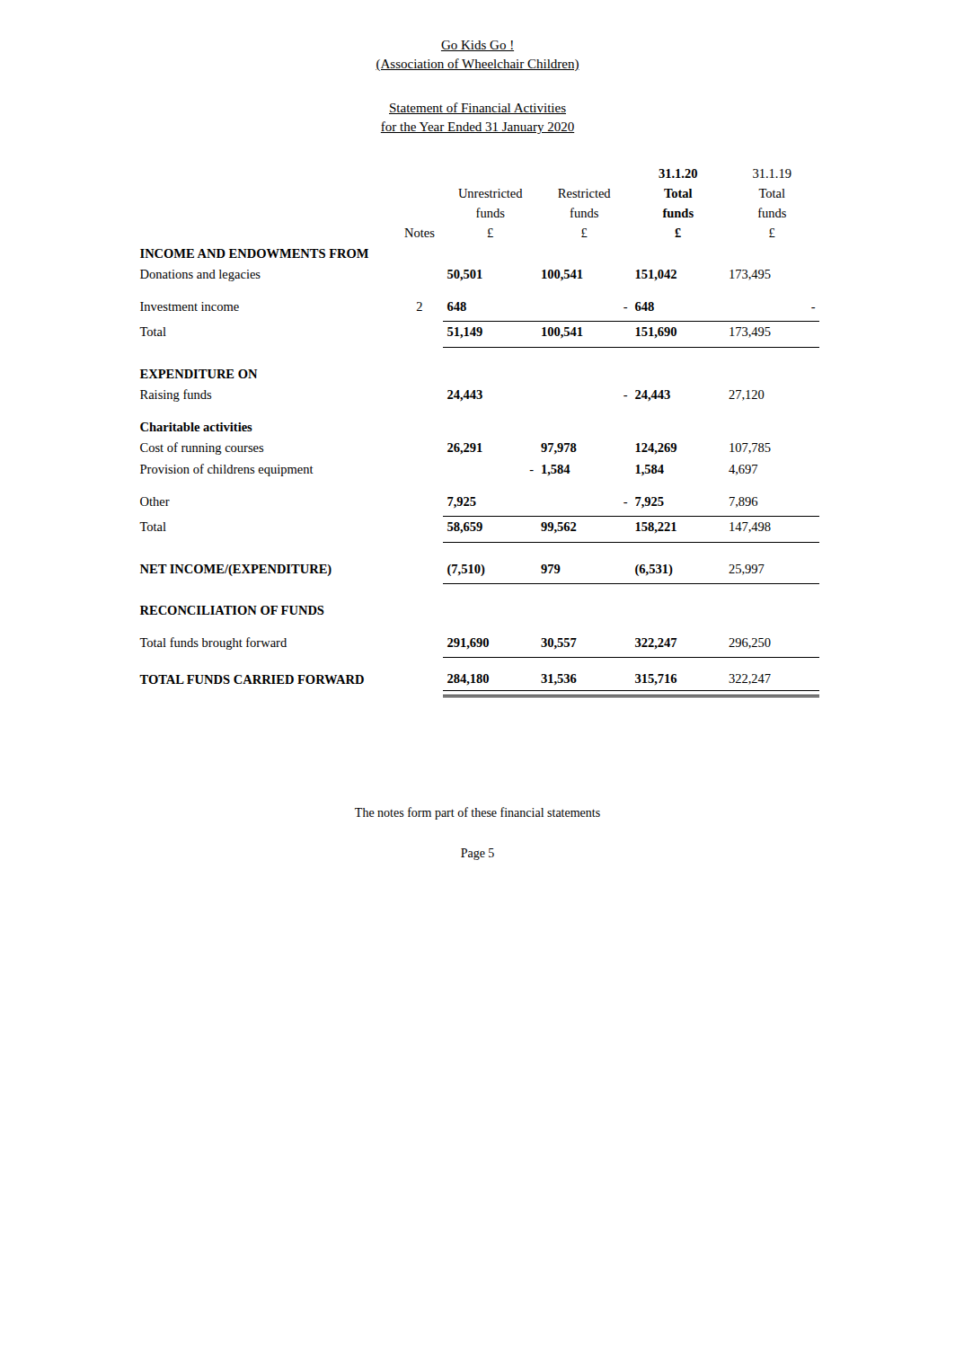Go Kids Go !
(Association of Wheelchair Children)
Statement of Financial Activities
for the Year Ended 31 January 2020
| | | | | 31.1.20 | 31.1.19 |
| --- | --- | --- | --- | --- | --- |
| | | Unrestricted | Restricted | Total | Total |
| | | funds | funds | funds | funds |
| | Notes | £ | £ | £ | £ |
| INCOME AND ENDOWMENTS FROM | | | | | |
| Donations and legacies | | 50,501 | 100,541 | 151,042 | 173,495 |
| Investment income | 2 | 648 | - | 648 | - |
| Total | | 51,149 | 100,541 | 151,690 | 173,495 |
| EXPENDITURE ON | | | | | |
| Raising funds | | 24,443 | - | 24,443 | 27,120 |
| Charitable activities | | | | | |
| Cost of running courses | | 26,291 | 97,978 | 124,269 | 107,785 |
| Provision of childrens equipment | | - | 1,584 | 1,584 | 4,697 |
| Other | | 7,925 | - | 7,925 | 7,896 |
| Total | | 58,659 | 99,562 | 158,221 | 147,498 |
| NET INCOME/(EXPENDITURE) | | (7,510) | 979 | (6,531) | 25,997 |
| RECONCILIATION OF FUNDS | | | | | |
| Total funds brought forward | | 291,690 | 30,557 | 322,247 | 296,250 |
| TOTAL FUNDS CARRIED FORWARD | | 284,180 | 31,536 | 315,716 | 322,247 |
The notes form part of these financial statements
Page 5